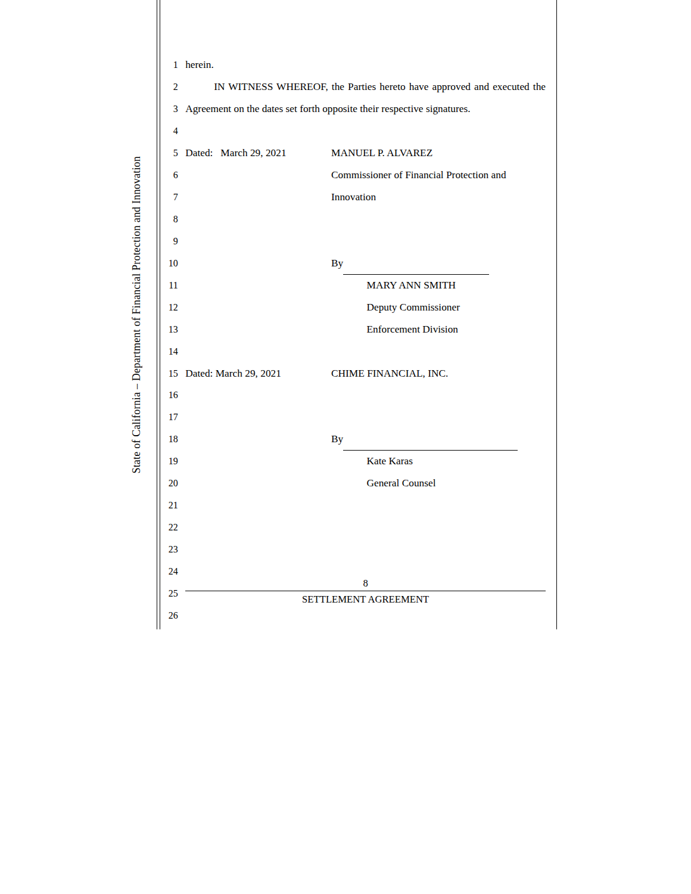State of California – Department of Financial Protection and Innovation
1
2
3
4
5
6
7
8
9
10
11
12
13
14
15
16
17
18
19
20
21
22
23
24
25
26
27
28
herein.
IN WITNESS WHEREOF, the Parties hereto have approved and executed the Agreement on the dates set forth opposite their respective signatures.
Dated: March 29, 2021
MANUEL P. ALVAREZ
Commissioner of Financial Protection and Innovation
By
MARY ANN SMITH
Deputy Commissioner
Enforcement Division
Dated: March 29, 2021
CHIME FINANCIAL, INC.
By
Kate Karas
General Counsel
8
SETTLEMENT AGREEMENT